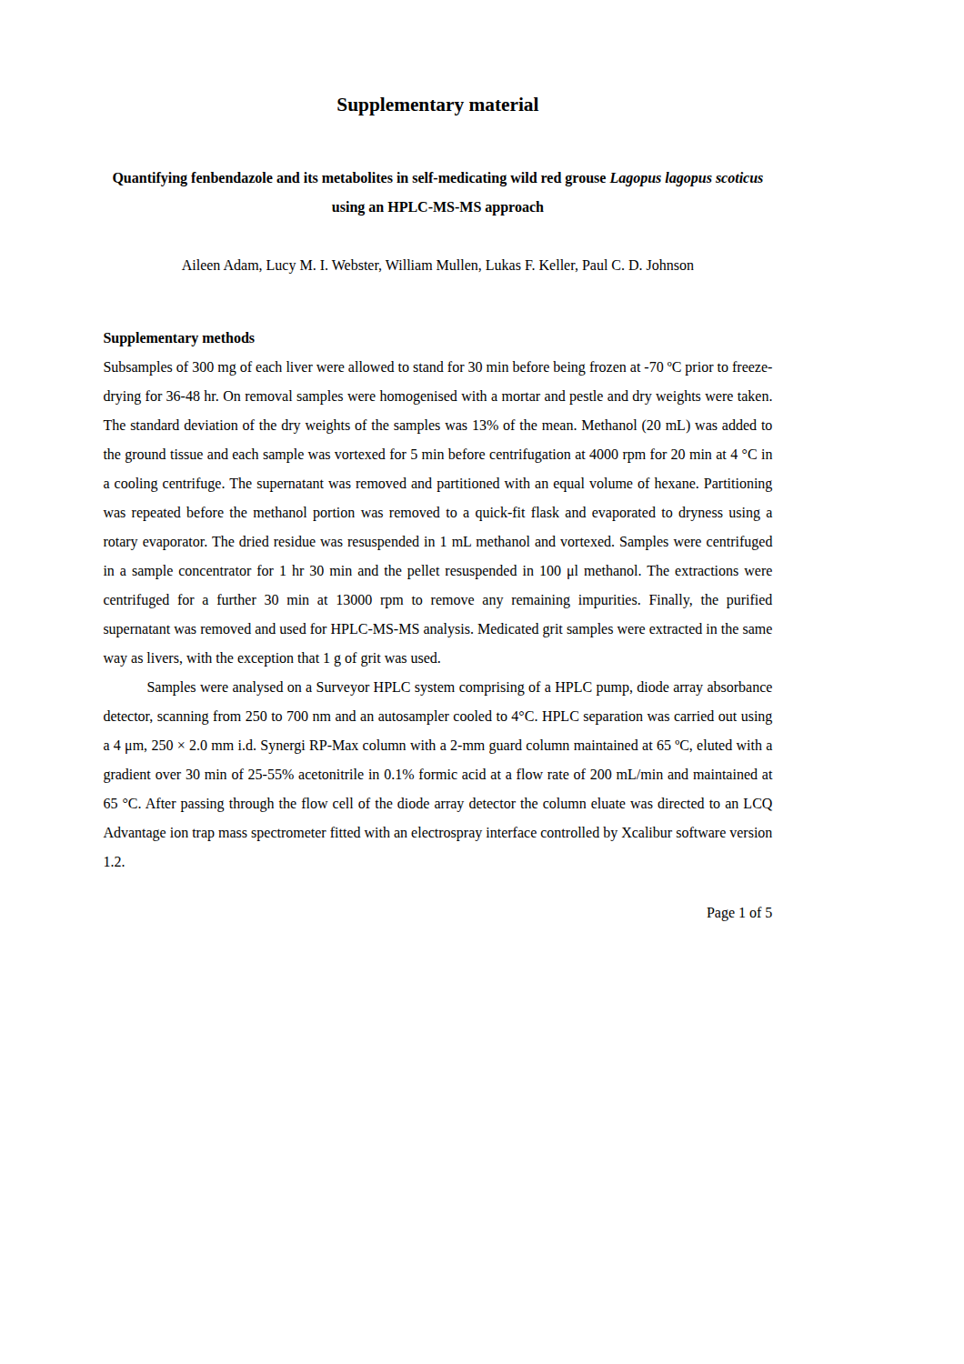Supplementary material
Quantifying fenbendazole and its metabolites in self-medicating wild red grouse Lagopus lagopus scoticus using an HPLC-MS-MS approach
Aileen Adam, Lucy M. I. Webster, William Mullen, Lukas F. Keller, Paul C. D. Johnson
Supplementary methods
Subsamples of 300 mg of each liver were allowed to stand for 30 min before being frozen at -70 ºC prior to freeze-drying for 36-48 hr. On removal samples were homogenised with a mortar and pestle and dry weights were taken. The standard deviation of the dry weights of the samples was 13% of the mean. Methanol (20 mL) was added to the ground tissue and each sample was vortexed for 5 min before centrifugation at 4000 rpm for 20 min at 4 °C in a cooling centrifuge. The supernatant was removed and partitioned with an equal volume of hexane. Partitioning was repeated before the methanol portion was removed to a quick-fit flask and evaporated to dryness using a rotary evaporator. The dried residue was resuspended in 1 mL methanol and vortexed. Samples were centrifuged in a sample concentrator for 1 hr 30 min and the pellet resuspended in 100 μl methanol. The extractions were centrifuged for a further 30 min at 13000 rpm to remove any remaining impurities. Finally, the purified supernatant was removed and used for HPLC-MS-MS analysis. Medicated grit samples were extracted in the same way as livers, with the exception that 1 g of grit was used.
Samples were analysed on a Surveyor HPLC system comprising of a HPLC pump, diode array absorbance detector, scanning from 250 to 700 nm and an autosampler cooled to 4°C. HPLC separation was carried out using a 4 μm, 250 × 2.0 mm i.d. Synergi RP-Max column with a 2-mm guard column maintained at 65 ºC, eluted with a gradient over 30 min of 25-55% acetonitrile in 0.1% formic acid at a flow rate of 200 mL/min and maintained at 65 °C. After passing through the flow cell of the diode array detector the column eluate was directed to an LCQ Advantage ion trap mass spectrometer fitted with an electrospray interface controlled by Xcalibur software version 1.2.
Page 1 of 5